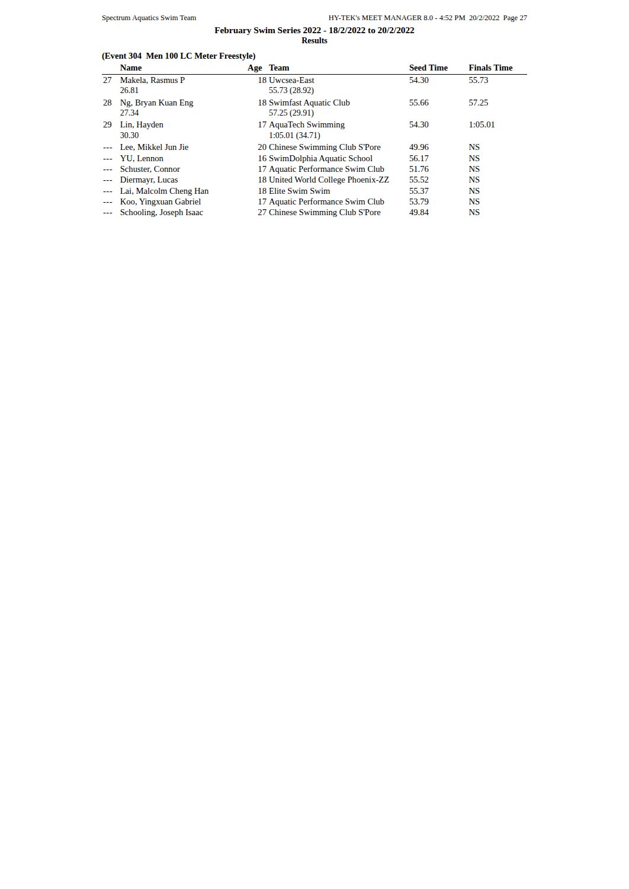Spectrum Aquatics Swim Team
HY-TEK's MEET MANAGER 8.0 - 4:52 PM 20/2/2022 Page 27
February Swim Series 2022 - 18/2/2022 to 20/2/2022
Results
(Event 304 Men 100 LC Meter Freestyle)
| | Name | Age | Team | Seed Time | Finals Time |
| --- | --- | --- | --- | --- | --- |
| 27 | Makela, Rasmus P | 18 | Uwcsea-East | 54.30 | 55.73 |
| | 26.81 | | 55.73 (28.92) | | |
| 28 | Ng, Bryan Kuan Eng | 18 | Swimfast Aquatic Club | 55.66 | 57.25 |
| | 27.34 | | 57.25 (29.91) | | |
| 29 | Lin, Hayden | 17 | AquaTech Swimming | 54.30 | 1:05.01 |
| | 30.30 | | 1:05.01 (34.71) | | |
| --- | Lee, Mikkel Jun Jie | 20 | Chinese Swimming Club S'Pore | 49.96 | NS |
| --- | YU, Lennon | 16 | SwimDolphia Aquatic School | 56.17 | NS |
| --- | Schuster, Connor | 17 | Aquatic Performance Swim Club | 51.76 | NS |
| --- | Diermayr, Lucas | 18 | United World College Phoenix-ZZ | 55.52 | NS |
| --- | Lai, Malcolm Cheng Han | 18 | Elite Swim Swim | 55.37 | NS |
| --- | Koo, Yingxuan Gabriel | 17 | Aquatic Performance Swim Club | 53.79 | NS |
| --- | Schooling, Joseph Isaac | 27 | Chinese Swimming Club S'Pore | 49.84 | NS |